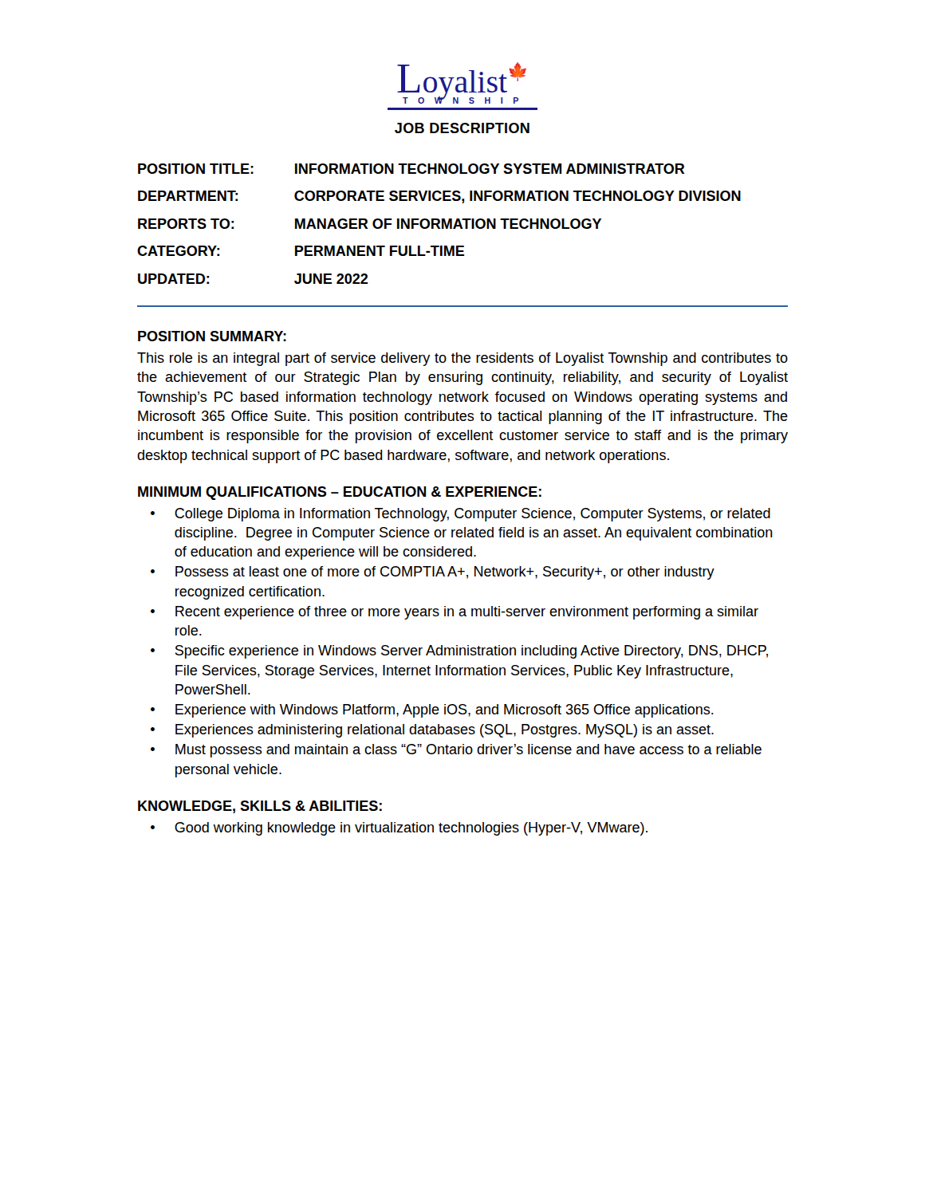Loyalist🍁 T O W N S H I P
JOB DESCRIPTION
| POSITION TITLE: | INFORMATION TECHNOLOGY SYSTEM ADMINISTRATOR |
| DEPARTMENT: | CORPORATE SERVICES, INFORMATION TECHNOLOGY DIVISION |
| REPORTS TO: | MANAGER OF INFORMATION TECHNOLOGY |
| CATEGORY: | PERMANENT FULL-TIME |
| UPDATED: | JUNE 2022 |
POSITION SUMMARY:
This role is an integral part of service delivery to the residents of Loyalist Township and contributes to the achievement of our Strategic Plan by ensuring continuity, reliability, and security of Loyalist Township’s PC based information technology network focused on Windows operating systems and Microsoft 365 Office Suite. This position contributes to tactical planning of the IT infrastructure. The incumbent is responsible for the provision of excellent customer service to staff and is the primary desktop technical support of PC based hardware, software, and network operations.
MINIMUM QUALIFICATIONS – EDUCATION & EXPERIENCE:
College Diploma in Information Technology, Computer Science, Computer Systems, or related discipline. Degree in Computer Science or related field is an asset. An equivalent combination of education and experience will be considered.
Possess at least one of more of COMPTIA A+, Network+, Security+, or other industry recognized certification.
Recent experience of three or more years in a multi-server environment performing a similar role.
Specific experience in Windows Server Administration including Active Directory, DNS, DHCP, File Services, Storage Services, Internet Information Services, Public Key Infrastructure, PowerShell.
Experience with Windows Platform, Apple iOS, and Microsoft 365 Office applications.
Experiences administering relational databases (SQL, Postgres. MySQL) is an asset.
Must possess and maintain a class “G” Ontario driver’s license and have access to a reliable personal vehicle.
KNOWLEDGE, SKILLS & ABILITIES:
Good working knowledge in virtualization technologies (Hyper-V, VMware).